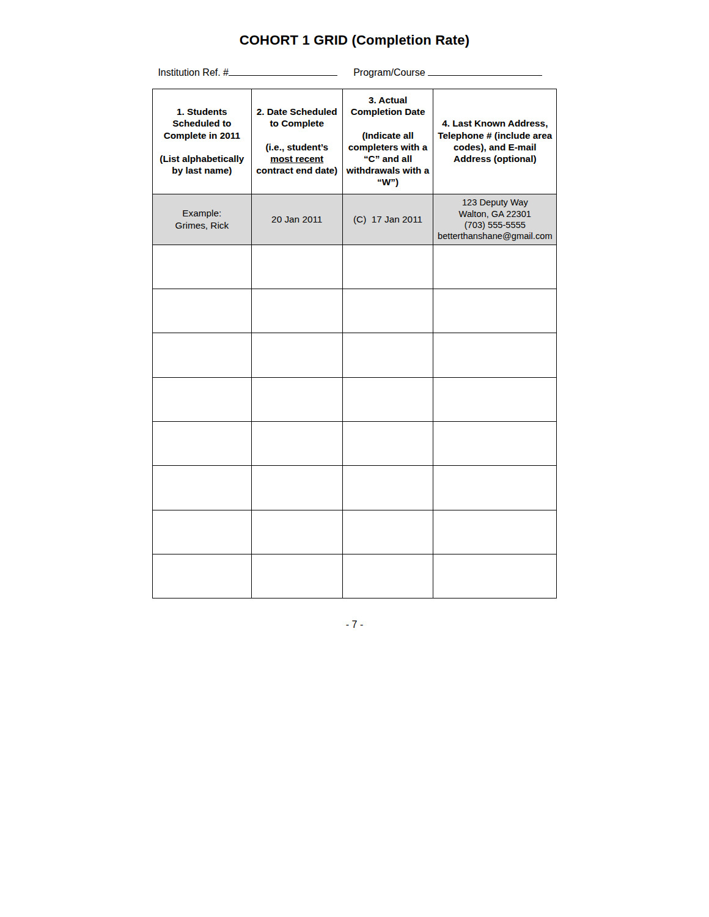COHORT 1 GRID (Completion Rate)
Institution Ref. # Program/Course
| 1. Students Scheduled to Complete in 2011 (List alphabetically by last name) | 2. Date Scheduled to Complete (i.e., student’s most recent contract end date) | 3. Actual Completion Date (Indicate all completers with a “C” and all withdrawals with a “W”) | 4. Last Known Address, Telephone # (include area codes), and E-mail Address (optional) |
| --- | --- | --- | --- |
| Example: Grimes, Rick | 20 Jan 2011 | (C) 17 Jan 2011 | 123 Deputy Way Walton, GA 22301 (703) 555-5555 betterthanshane@gmail.com |
- 7 -